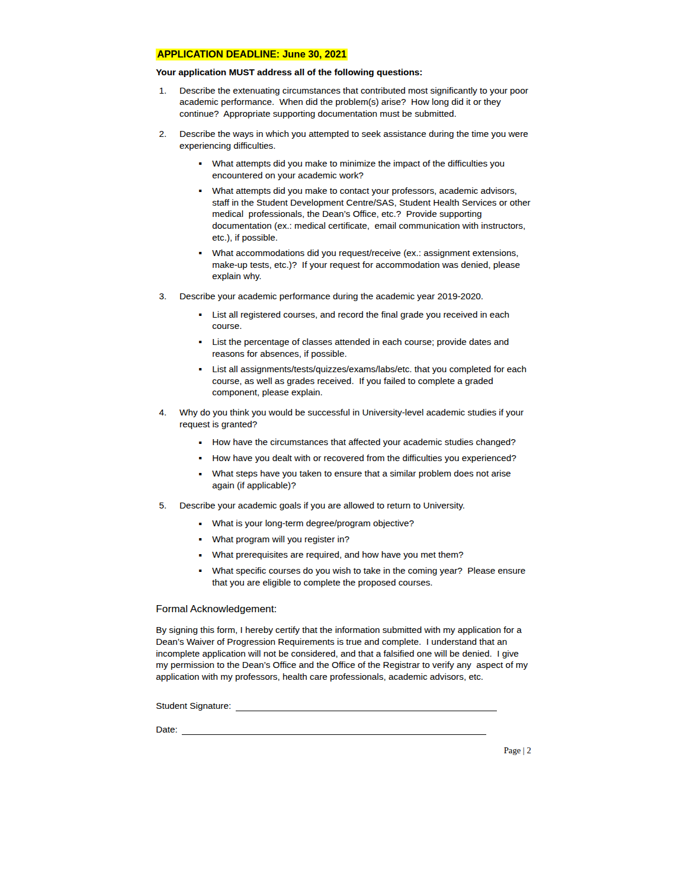APPLICATION DEADLINE: June 30, 2021
Your application MUST address all of the following questions:
Describe the extenuating circumstances that contributed most significantly to your poor academic performance. When did the problem(s) arise? How long did it or they continue? Appropriate supporting documentation must be submitted.
Describe the ways in which you attempted to seek assistance during the time you were experiencing difficulties.
What attempts did you make to minimize the impact of the difficulties you encountered on your academic work?
What attempts did you make to contact your professors, academic advisors, staff in the Student Development Centre/SAS, Student Health Services or other medical professionals, the Dean’s Office, etc.? Provide supporting documentation (ex.: medical certificate, email communication with instructors, etc.), if possible.
What accommodations did you request/receive (ex.: assignment extensions, make-up tests, etc.)? If your request for accommodation was denied, please explain why.
Describe your academic performance during the academic year 2019-2020.
List all registered courses, and record the final grade you received in each course.
List the percentage of classes attended in each course; provide dates and reasons for absences, if possible.
List all assignments/tests/quizzes/exams/labs/etc. that you completed for each course, as well as grades received. If you failed to complete a graded component, please explain.
Why do you think you would be successful in University-level academic studies if your request is granted?
How have the circumstances that affected your academic studies changed?
How have you dealt with or recovered from the difficulties you experienced?
What steps have you taken to ensure that a similar problem does not arise again (if applicable)?
Describe your academic goals if you are allowed to return to University.
What is your long-term degree/program objective?
What program will you register in?
What prerequisites are required, and how have you met them?
What specific courses do you wish to take in the coming year? Please ensure that you are eligible to complete the proposed courses.
Formal Acknowledgement:
By signing this form, I hereby certify that the information submitted with my application for a Dean’s Waiver of Progression Requirements is true and complete. I understand that an incomplete application will not be considered, and that a falsified one will be denied. I give my permission to the Dean’s Office and the Office of the Registrar to verify any aspect of my application with my professors, health care professionals, academic advisors, etc.
Student Signature:
Date:
Page | 2